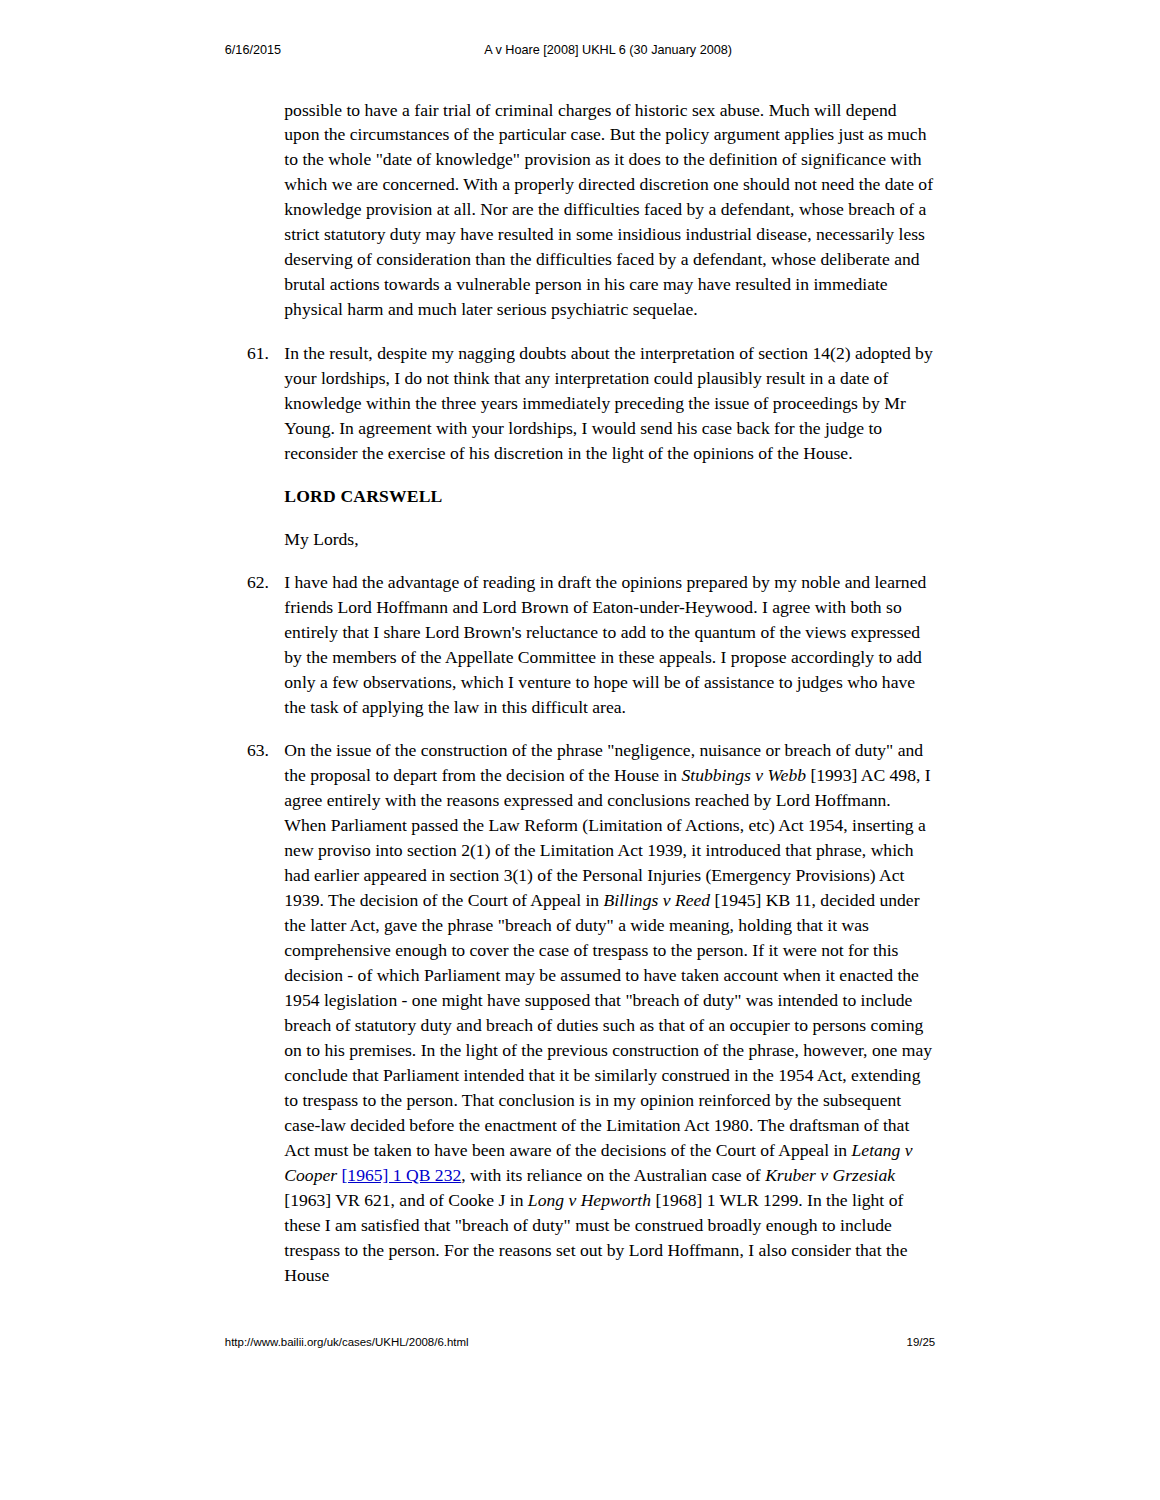6/16/2015
A v Hoare [2008] UKHL 6 (30 January 2008)
possible to have a fair trial of criminal charges of historic sex abuse. Much will depend upon the circumstances of the particular case. But the policy argument applies just as much to the whole "date of knowledge" provision as it does to the definition of significance with which we are concerned. With a properly directed discretion one should not need the date of knowledge provision at all. Nor are the difficulties faced by a defendant, whose breach of a strict statutory duty may have resulted in some insidious industrial disease, necessarily less deserving of consideration than the difficulties faced by a defendant, whose deliberate and brutal actions towards a vulnerable person in his care may have resulted in immediate physical harm and much later serious psychiatric sequelae.
61. In the result, despite my nagging doubts about the interpretation of section 14(2) adopted by your lordships, I do not think that any interpretation could plausibly result in a date of knowledge within the three years immediately preceding the issue of proceedings by Mr Young. In agreement with your lordships, I would send his case back for the judge to reconsider the exercise of his discretion in the light of the opinions of the House.
LORD CARSWELL
My Lords,
62. I have had the advantage of reading in draft the opinions prepared by my noble and learned friends Lord Hoffmann and Lord Brown of Eaton-under-Heywood. I agree with both so entirely that I share Lord Brown's reluctance to add to the quantum of the views expressed by the members of the Appellate Committee in these appeals. I propose accordingly to add only a few observations, which I venture to hope will be of assistance to judges who have the task of applying the law in this difficult area.
63. On the issue of the construction of the phrase "negligence, nuisance or breach of duty" and the proposal to depart from the decision of the House in Stubbings v Webb [1993] AC 498, I agree entirely with the reasons expressed and conclusions reached by Lord Hoffmann. When Parliament passed the Law Reform (Limitation of Actions, etc) Act 1954, inserting a new proviso into section 2(1) of the Limitation Act 1939, it introduced that phrase, which had earlier appeared in section 3(1) of the Personal Injuries (Emergency Provisions) Act 1939. The decision of the Court of Appeal in Billings v Reed [1945] KB 11, decided under the latter Act, gave the phrase "breach of duty" a wide meaning, holding that it was comprehensive enough to cover the case of trespass to the person. If it were not for this decision - of which Parliament may be assumed to have taken account when it enacted the 1954 legislation - one might have supposed that "breach of duty" was intended to include breach of statutory duty and breach of duties such as that of an occupier to persons coming on to his premises. In the light of the previous construction of the phrase, however, one may conclude that Parliament intended that it be similarly construed in the 1954 Act, extending to trespass to the person. That conclusion is in my opinion reinforced by the subsequent case-law decided before the enactment of the Limitation Act 1980. The draftsman of that Act must be taken to have been aware of the decisions of the Court of Appeal in Letang v Cooper [1965] 1 QB 232, with its reliance on the Australian case of Kruber v Grzesiak [1963] VR 621, and of Cooke J in Long v Hepworth [1968] 1 WLR 1299. In the light of these I am satisfied that "breach of duty" must be construed broadly enough to include trespass to the person. For the reasons set out by Lord Hoffmann, I also consider that the House
http://www.bailii.org/uk/cases/UKHL/2008/6.html
19/25